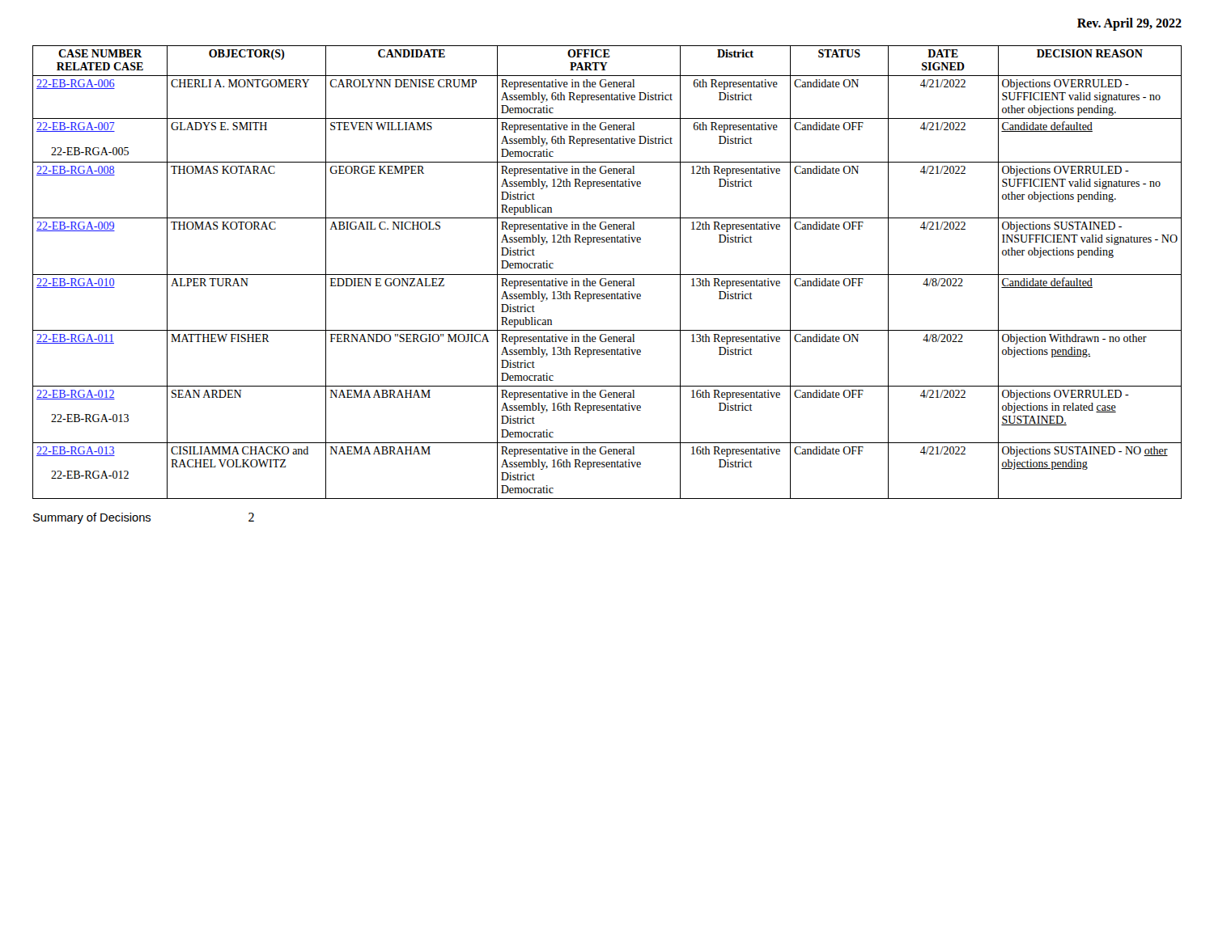Rev. April 29, 2022
| CASE NUMBER RELATED CASE | OBJECTOR(S) | CANDIDATE | OFFICE PARTY | District | STATUS | DATE SIGNED | DECISION REASON |
| --- | --- | --- | --- | --- | --- | --- | --- |
| 22-EB-RGA-006 | CHERLI A. MONTGOMERY | CAROLYNN DENISE CRUMP | Representative in the General Assembly, 6th Representative District Democratic | 6th Representative District | Candidate ON | 4/21/2022 | Objections OVERRULED - SUFFICIENT valid signatures - no other objections pending. |
| 22-EB-RGA-007 22-EB-RGA-005 | GLADYS E. SMITH | STEVEN WILLIAMS | Representative in the General Assembly, 6th Representative District Democratic | 6th Representative District | Candidate OFF | 4/21/2022 | Candidate defaulted |
| 22-EB-RGA-008 | THOMAS KOTARAC | GEORGE KEMPER | Representative in the General Assembly, 12th Representative District Republican | 12th Representative District | Candidate ON | 4/21/2022 | Objections OVERRULED - SUFFICIENT valid signatures - no other objections pending. |
| 22-EB-RGA-009 | THOMAS KOTORAC | ABIGAIL C. NICHOLS | Representative in the General Assembly, 12th Representative District Democratic | 12th Representative District | Candidate OFF | 4/21/2022 | Objections SUSTAINED - INSUFFICIENT valid signatures - NO other objections pending |
| 22-EB-RGA-010 | ALPER TURAN | EDDIEN E GONZALEZ | Representative in the General Assembly, 13th Representative District Republican | 13th Representative District | Candidate OFF | 4/8/2022 | Candidate defaulted |
| 22-EB-RGA-011 | MATTHEW FISHER | FERNANDO "SERGIO" MOJICA | Representative in the General Assembly, 13th Representative District Democratic | 13th Representative District | Candidate ON | 4/8/2022 | Objection Withdrawn - no other objections pending. |
| 22-EB-RGA-012 22-EB-RGA-013 | SEAN ARDEN | NAEMA ABRAHAM | Representative in the General Assembly, 16th Representative District Democratic | 16th Representative District | Candidate OFF | 4/21/2022 | Objections OVERRULED - objections in related case SUSTAINED. |
| 22-EB-RGA-013 22-EB-RGA-012 | CISILIAMMA CHACKO and RACHEL VOLKOWITZ | NAEMA ABRAHAM | Representative in the General Assembly, 16th Representative District Democratic | 16th Representative District | Candidate OFF | 4/21/2022 | Objections SUSTAINED - NO other objections pending |
Summary of Decisions 2